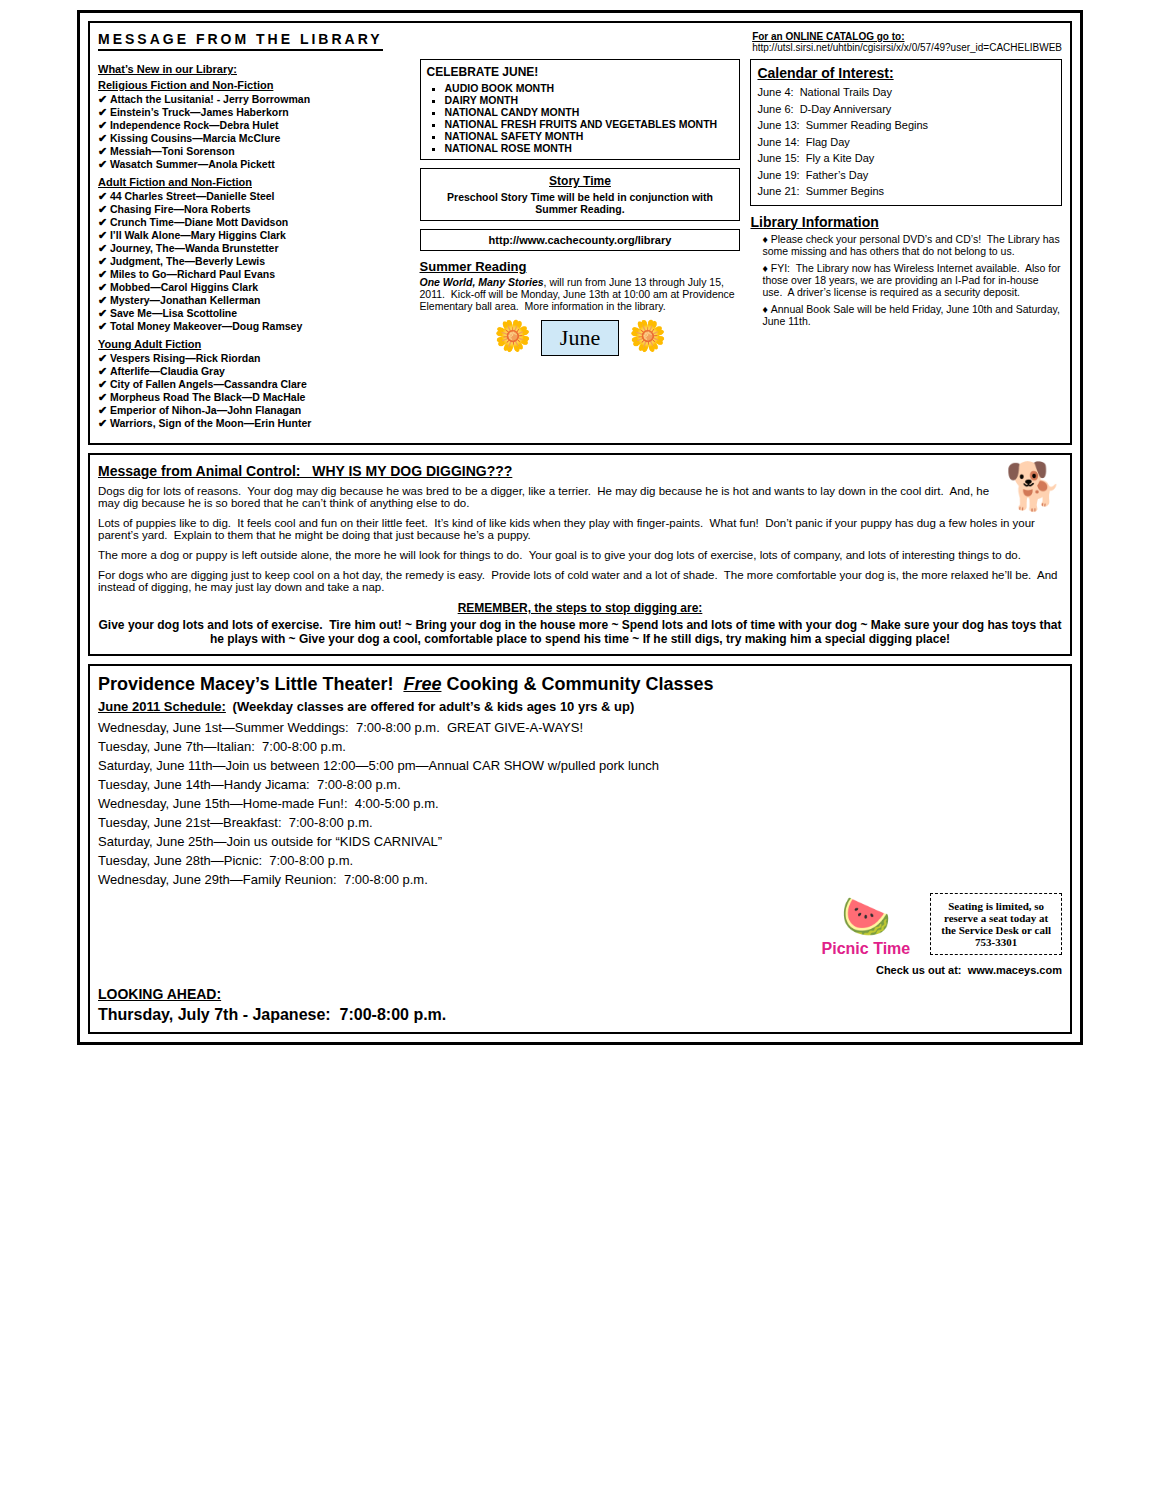MESSAGE FROM THE LIBRARY
For an ONLINE CATALOG go to:
http://utsl.sirsi.net/uhtbin/cgisirsi/x/x/0/57/49?user_id=CACHELIBWEB
What’s New in our Library:
Religious Fiction and Non-Fiction
Attach the Lusitania! - Jerry Borrowman
Einstein’s Truck—James Haberkorn
Independence Rock—Debra Hulet
Kissing Cousins—Marcia McClure
Messiah—Toni Sorenson
Wasatch Summer—Anola Pickett
Adult Fiction and Non-Fiction
44 Charles Street—Danielle Steel
Chasing Fire—Nora Roberts
Crunch Time—Diane Mott Davidson
I’ll Walk Alone—Mary Higgins Clark
Journey, The—Wanda Brunstetter
Judgment, The—Beverly Lewis
Miles to Go—Richard Paul Evans
Mobbed—Carol Higgins Clark
Mystery—Jonathan Kellerman
Save Me—Lisa Scottoline
Total Money Makeover—Doug Ramsey
Young Adult Fiction
Vespers Rising—Rick Riordan
Afterlife—Claudia Gray
City of Fallen Angels—Cassandra Clare
Morpheus Road The Black—D MacHale
Emperior of Nihon-Ja—John Flanagan
Warriors, Sign of the Moon—Erin Hunter
CELEBRATE JUNE!
AUDIO BOOK MONTH
DAIRY MONTH
NATIONAL CANDY MONTH
NATIONAL FRESH FRUITS AND VEGETABLES MONTH
NATIONAL SAFETY MONTH
NATIONAL ROSE MONTH
Story Time
Preschool Story Time will be held in conjunction with Summer Reading.
http://www.cachecounty.org/library
Summer Reading
One World, Many Stories, will run from June 13 through July 15, 2011. Kick-off will be Monday, June 13th at 10:00 am at Providence Elementary ball area. More information in the library.
🌼June🌼
Calendar of Interest:
June 4: National Trails Day
June 6: D-Day Anniversary
June 13: Summer Reading Begins
June 14: Flag Day
June 15: Fly a Kite Day
June 19: Father’s Day
June 21: Summer Begins
Library Information
Please check your personal DVD’s and CD’s! The Library has some missing and has others that do not belong to us.
FYI: The Library now has Wireless Internet available. Also for those over 18 years, we are providing an I-Pad for in-house use. A driver’s license is required as a security deposit.
Annual Book Sale will be held Friday, June 10th and Saturday, June 11th.
🐕
Message from Animal Control: WHY IS MY DOG DIGGING???
Dogs dig for lots of reasons. Your dog may dig because he was bred to be a digger, like a terrier. He may dig because he is hot and wants to lay down in the cool dirt. And, he may dig because he is so bored that he can’t think of anything else to do.
Lots of puppies like to dig. It feels cool and fun on their little feet. It’s kind of like kids when they play with finger-paints. What fun! Don’t panic if your puppy has dug a few holes in your parent’s yard. Explain to them that he might be doing that just because he’s a puppy.
The more a dog or puppy is left outside alone, the more he will look for things to do. Your goal is to give your dog lots of exercise, lots of company, and lots of interesting things to do.
For dogs who are digging just to keep cool on a hot day, the remedy is easy. Provide lots of cold water and a lot of shade. The more comfortable your dog is, the more relaxed he’ll be. And instead of digging, he may just lay down and take a nap.
REMEMBER, the steps to stop digging are:
Give your dog lots and lots of exercise. Tire him out! ~ Bring your dog in the house more ~ Spend lots and lots of time with your dog ~ Make sure your dog has toys that he plays with ~ Give your dog a cool, comfortable place to spend his time ~ If he still digs, try making him a special digging place!
Providence Macey’s Little Theater! Free Cooking & Community Classes
June 2011 Schedule: (Weekday classes are offered for adult’s & kids ages 10 yrs & up)
Wednesday, June 1st—Summer Weddings: 7:00-8:00 p.m. GREAT GIVE-A-WAYS!
Tuesday, June 7th—Italian: 7:00-8:00 p.m.
Saturday, June 11th—Join us between 12:00—5:00 pm—Annual CAR SHOW w/pulled pork lunch
Tuesday, June 14th—Handy Jicama: 7:00-8:00 p.m.
Wednesday, June 15th—Home-made Fun!: 4:00-5:00 p.m.
Tuesday, June 21st—Breakfast: 7:00-8:00 p.m.
Saturday, June 25th—Join us outside for “KIDS CARNIVAL”
Tuesday, June 28th—Picnic: 7:00-8:00 p.m.
Wednesday, June 29th—Family Reunion: 7:00-8:00 p.m.
🍉 Picnic Time
Seating is limited, so
reserve a seat today at
the Service Desk or call
753-3301
Check us out at: www.maceys.com
LOOKING AHEAD:
Thursday, July 7th - Japanese: 7:00-8:00 p.m.